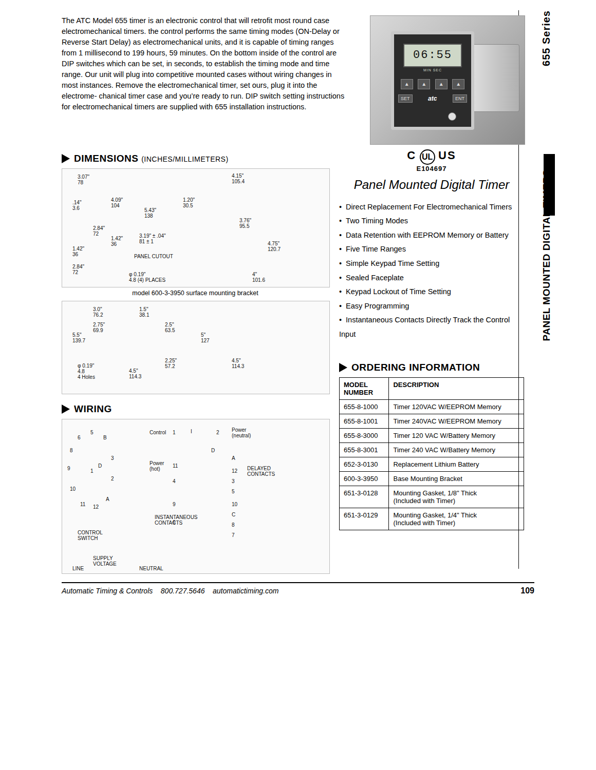655 Series
PANEL MOUNTED DIGITAL TIMERS
The ATC Model 655 timer is an electronic control that will retrofit most round case electromechanical timers. the control performs the same timing modes (ON-Delay or Reverse Start Delay) as electromechanical units, and it is capable of timing ranges from 1 millisecond to 199 hours, 59 minutes. On the bottom inside of the control are DIP switches which can be set, in seconds, to establish the timing mode and time range. Our unit will plug into competitive mounted cases without wiring changes in most instances. Remove the electromechanical timer, set ours, plug it into the electrome- chanical timer case and you’re ready to run. DIP switch setting instructions for electromechanical timers are supplied with 655 installation instructions.
06:55
MIN SEC
▲
▲
▲
▲
SET atc ENT
DIMENSIONS (INCHES/MILLIMETERS)
3.07"
78 4.09"
104 5.43"
138 1.20"
30.5 .14"
3.6 4.15"
105.4 3.76"
95.5 2.84"
72 1.42"
36 1.42"
36 2.84"
72 3.19" ± .04"
81 ± 1 PANEL CUTOUT φ 0.19"
4.8 (4) PLACES 4.75"
120.7 4"
101.6
model 600-3-3950 surface mounting bracket
3.0"
76.2 1.5"
38.1 2.5"
63.5 5.5"
139.7 2.75"
69.9 5"
127 φ 0.19"
4.8
4 Holes 4.5"
114.3 2.25"
57.2 4.5"
114.3
WIRING
6 5 8 B 9 3 10 2 11 12 A 1 D CONTROL
SWITCH SUPPLY
VOLTAGE LINE NEUTRAL Control 1 I 2 Power
(neutral) D Power
(hot) 11 A 12 DELAYED
CONTACTS 4 3 5 9 10 C 6 8 7 INSTANTANEOUS
CONTACTS
C UL US
E104697
Panel Mounted Digital Timer
Direct Replacement For Electromechanical Timers
Two Timing Modes
Data Retention with EEPROM Memory or Battery
Five Time Ranges
Simple Keypad Time Setting
Sealed Faceplate
Keypad Lockout of Time Setting
Easy Programming
Instantaneous Contacts Directly Track the Control Input
ORDERING INFORMATION
| MODEL NUMBER | DESCRIPTION |
| --- | --- |
| 655-8-1000 | Timer 120VAC W/EEPROM Memory |
| 655-8-1001 | Timer 240VAC W/EEPROM Memory |
| 655-8-3000 | Timer 120 VAC W/Battery Memory |
| 655-8-3001 | Timer 240 VAC W/Battery Memory |
| 652-3-0130 | Replacement Lithium Battery |
| 600-3-3950 | Base Mounting Bracket |
| 651-3-0128 | Mounting Gasket, 1/8" Thick (Included with Timer) |
| 651-3-0129 | Mounting Gasket, 1/4" Thick (Included with Timer) |
Automatic Timing & Controls 800.727.5646 automatictiming.com
109